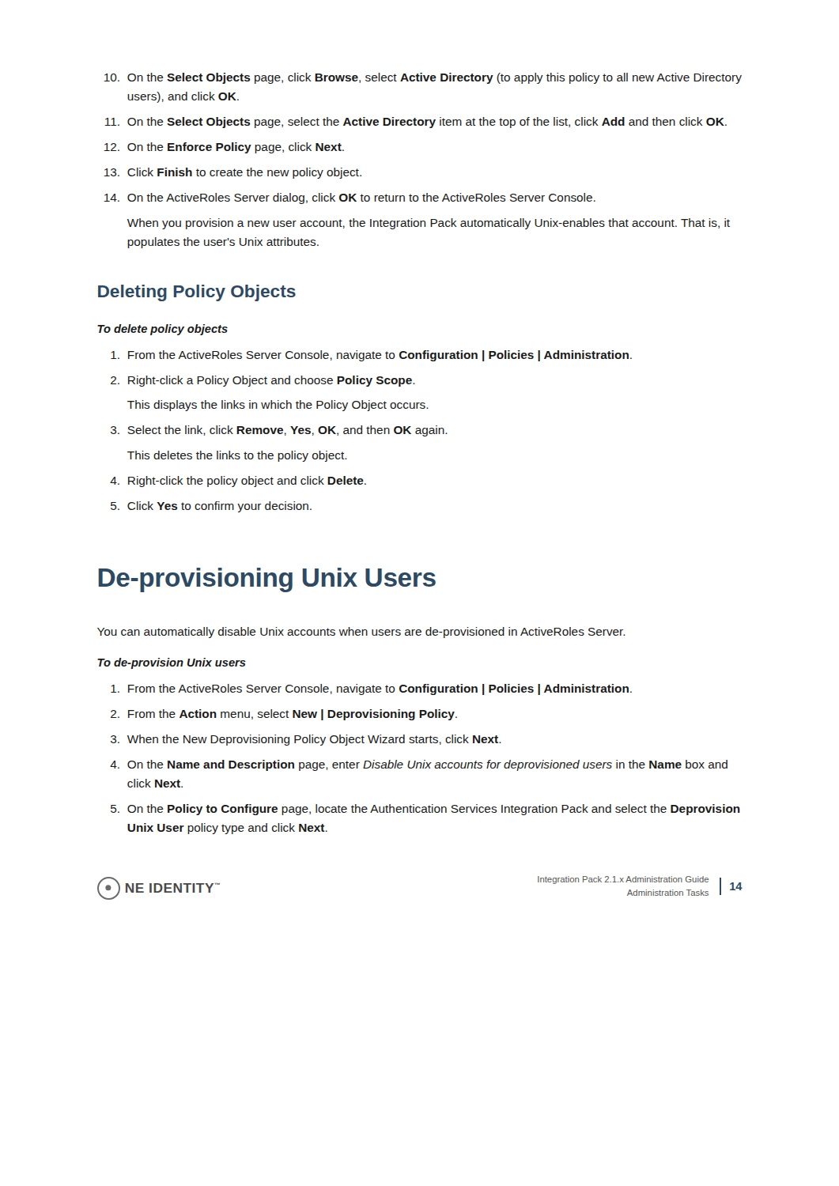On the Select Objects page, click Browse, select Active Directory (to apply this policy to all new Active Directory users), and click OK.
On the Select Objects page, select the Active Directory item at the top of the list, click Add and then click OK.
On the Enforce Policy page, click Next.
Click Finish to create the new policy object.
On the ActiveRoles Server dialog, click OK to return to the ActiveRoles Server Console.
When you provision a new user account, the Integration Pack automatically Unix-enables that account. That is, it populates the user's Unix attributes.
Deleting Policy Objects
To delete policy objects
From the ActiveRoles Server Console, navigate to Configuration | Policies | Administration.
Right-click a Policy Object and choose Policy Scope.
This displays the links in which the Policy Object occurs.
Select the link, click Remove, Yes, OK, and then OK again.
This deletes the links to the policy object.
Right-click the policy object and click Delete.
Click Yes to confirm your decision.
De-provisioning Unix Users
You can automatically disable Unix accounts when users are de-provisioned in ActiveRoles Server.
To de-provision Unix users
From the ActiveRoles Server Console, navigate to Configuration | Policies | Administration.
From the Action menu, select New | Deprovisioning Policy.
When the New Deprovisioning Policy Object Wizard starts, click Next.
On the Name and Description page, enter Disable Unix accounts for deprovisioned users in the Name box and click Next.
On the Policy to Configure page, locate the Authentication Services Integration Pack and select the Deprovision Unix User policy type and click Next.
NE IDENTITY™
Integration Pack 2.1.x Administration Guide
Administration Tasks 14